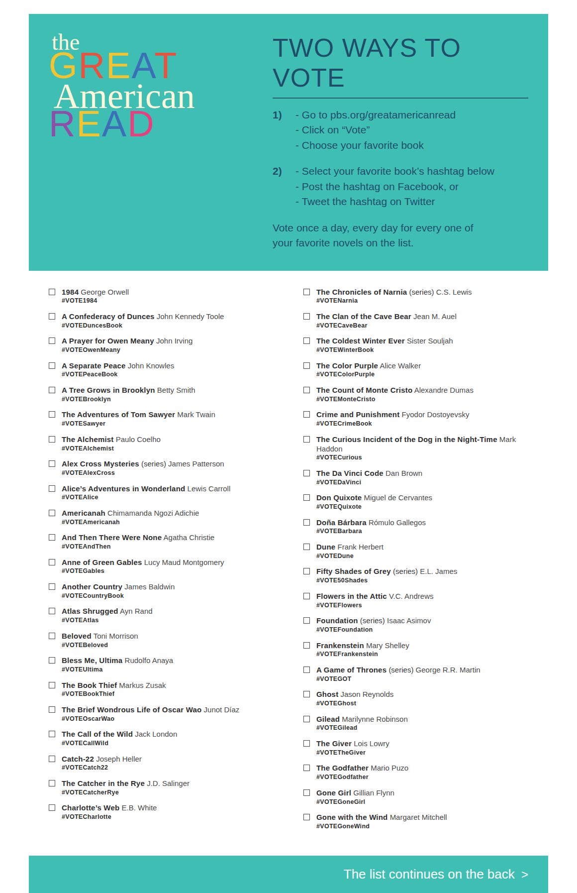the GREAT American READ
TWO WAYS TO VOTE
Go to pbs.org/greatamericanread
Click on “Vote”
Choose your favorite book
Select your favorite book’s hashtag below
Post the hashtag on Facebook, or
Tweet the hashtag on Twitter
Vote once a day, every day for every one of
your favorite novels on the list.
1984 George Orwell#VOTE1984
A Confederacy of Dunces John Kennedy Toole#VOTEDuncesBook
A Prayer for Owen Meany John Irving#VOTEOwenMeany
A Separate Peace John Knowles#VOTEPeaceBook
A Tree Grows in Brooklyn Betty Smith#VOTEBrooklyn
The Adventures of Tom Sawyer Mark Twain#VOTESawyer
The Alchemist Paulo Coelho#VOTEAlchemist
Alex Cross Mysteries (series) James Patterson#VOTEAlexCross
Alice’s Adventures in Wonderland Lewis Carroll#VOTEAlice
Americanah Chimamanda Ngozi Adichie#VOTEAmericanah
And Then There Were None Agatha Christie#VOTEAndThen
Anne of Green Gables Lucy Maud Montgomery#VOTEGables
Another Country James Baldwin#VOTECountryBook
Atlas Shrugged Ayn Rand#VOTEAtlas
Beloved Toni Morrison#VOTEBeloved
Bless Me, Ultima Rudolfo Anaya#VOTEUltima
The Book Thief Markus Zusak#VOTEBookThief
The Brief Wondrous Life of Oscar Wao Junot Díaz#VOTEOscarWao
The Call of the Wild Jack London#VOTECallWild
Catch-22 Joseph Heller#VOTECatch22
The Catcher in the Rye J.D. Salinger#VOTECatcherRye
Charlotte’s Web E.B. White#VOTECharlotte
The Chronicles of Narnia (series) C.S. Lewis#VOTENarnia
The Clan of the Cave Bear Jean M. Auel#VOTECaveBear
The Coldest Winter Ever Sister Souljah#VOTEWinterBook
The Color Purple Alice Walker#VOTEColorPurple
The Count of Monte Cristo Alexandre Dumas#VOTEMonteCristo
Crime and Punishment Fyodor Dostoyevsky#VOTECrimeBook
The Curious Incident of the Dog in the Night-Time Mark Haddon#VOTECurious
The Da Vinci Code Dan Brown#VOTEDaVinci
Don Quixote Miguel de Cervantes#VOTEQuixote
Doña Bárbara Rómulo Gallegos#VOTEBarbara
Dune Frank Herbert#VOTEDune
Fifty Shades of Grey (series) E.L. James#VOTE50Shades
Flowers in the Attic V.C. Andrews#VOTEFlowers
Foundation (series) Isaac Asimov#VOTEFoundation
Frankenstein Mary Shelley#VOTEFrankenstein
A Game of Thrones (series) George R.R. Martin#VOTEGOT
Ghost Jason Reynolds#VOTEGhost
Gilead Marilynne Robinson#VOTEGilead
The Giver Lois Lowry#VOTETheGiver
The Godfather Mario Puzo#VOTEGodfather
Gone Girl Gillian Flynn#VOTEGoneGirl
Gone with the Wind Margaret Mitchell#VOTEGoneWind
The list continues on the back >